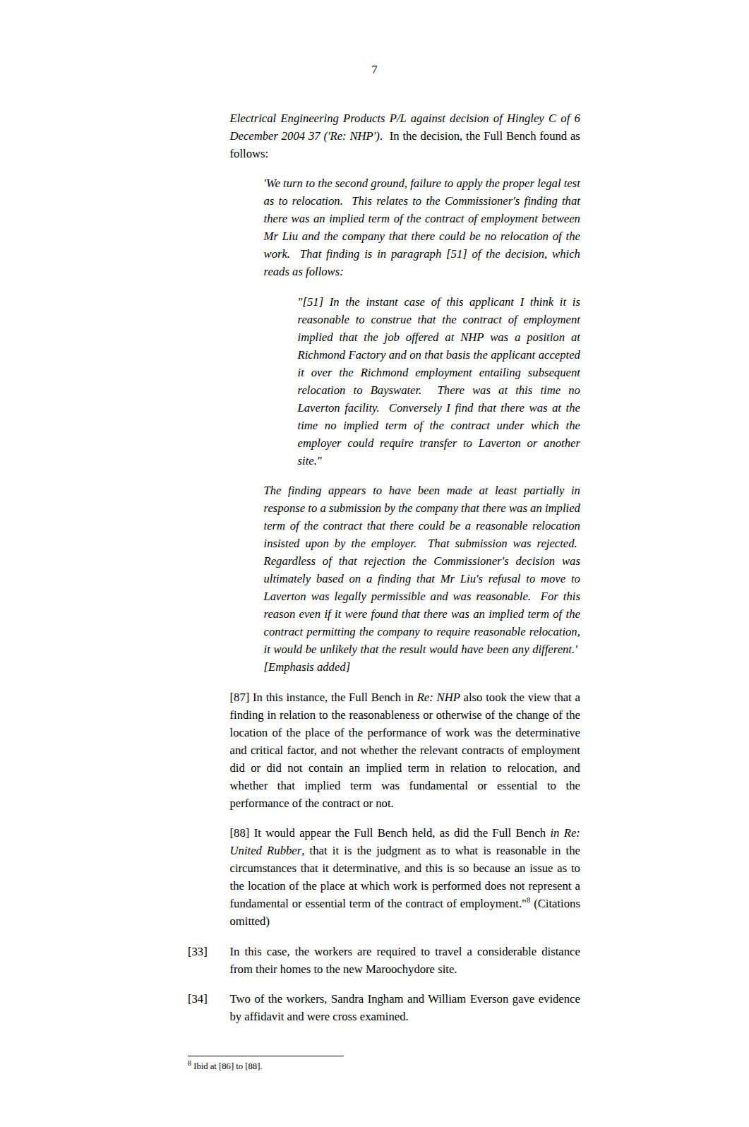7
Electrical Engineering Products P/L against decision of Hingley C of 6 December 2004 37 ('Re: NHP'). In the decision, the Full Bench found as follows:
'We turn to the second ground, failure to apply the proper legal test as to relocation. This relates to the Commissioner's finding that there was an implied term of the contract of employment between Mr Liu and the company that there could be no relocation of the work. That finding is in paragraph [51] of the decision, which reads as follows:
"[51] In the instant case of this applicant I think it is reasonable to construe that the contract of employment implied that the job offered at NHP was a position at Richmond Factory and on that basis the applicant accepted it over the Richmond employment entailing subsequent relocation to Bayswater. There was at this time no Laverton facility. Conversely I find that there was at the time no implied term of the contract under which the employer could require transfer to Laverton or another site."
The finding appears to have been made at least partially in response to a submission by the company that there was an implied term of the contract that there could be a reasonable relocation insisted upon by the employer. That submission was rejected. Regardless of that rejection the Commissioner's decision was ultimately based on a finding that Mr Liu's refusal to move to Laverton was legally permissible and was reasonable. For this reason even if it were found that there was an implied term of the contract permitting the company to require reasonable relocation, it would be unlikely that the result would have been any different.' [Emphasis added]
[87] In this instance, the Full Bench in Re: NHP also took the view that a finding in relation to the reasonableness or otherwise of the change of the location of the place of the performance of work was the determinative and critical factor, and not whether the relevant contracts of employment did or did not contain an implied term in relation to relocation, and whether that implied term was fundamental or essential to the performance of the contract or not.
[88] It would appear the Full Bench held, as did the Full Bench in Re: United Rubber, that it is the judgment as to what is reasonable in the circumstances that it determinative, and this is so because an issue as to the location of the place at which work is performed does not represent a fundamental or essential term of the contract of employment."8 (Citations omitted)
[33] In this case, the workers are required to travel a considerable distance from their homes to the new Maroochydore site.
[34] Two of the workers, Sandra Ingham and William Everson gave evidence by affidavit and were cross examined.
8 Ibid at [86] to [88].